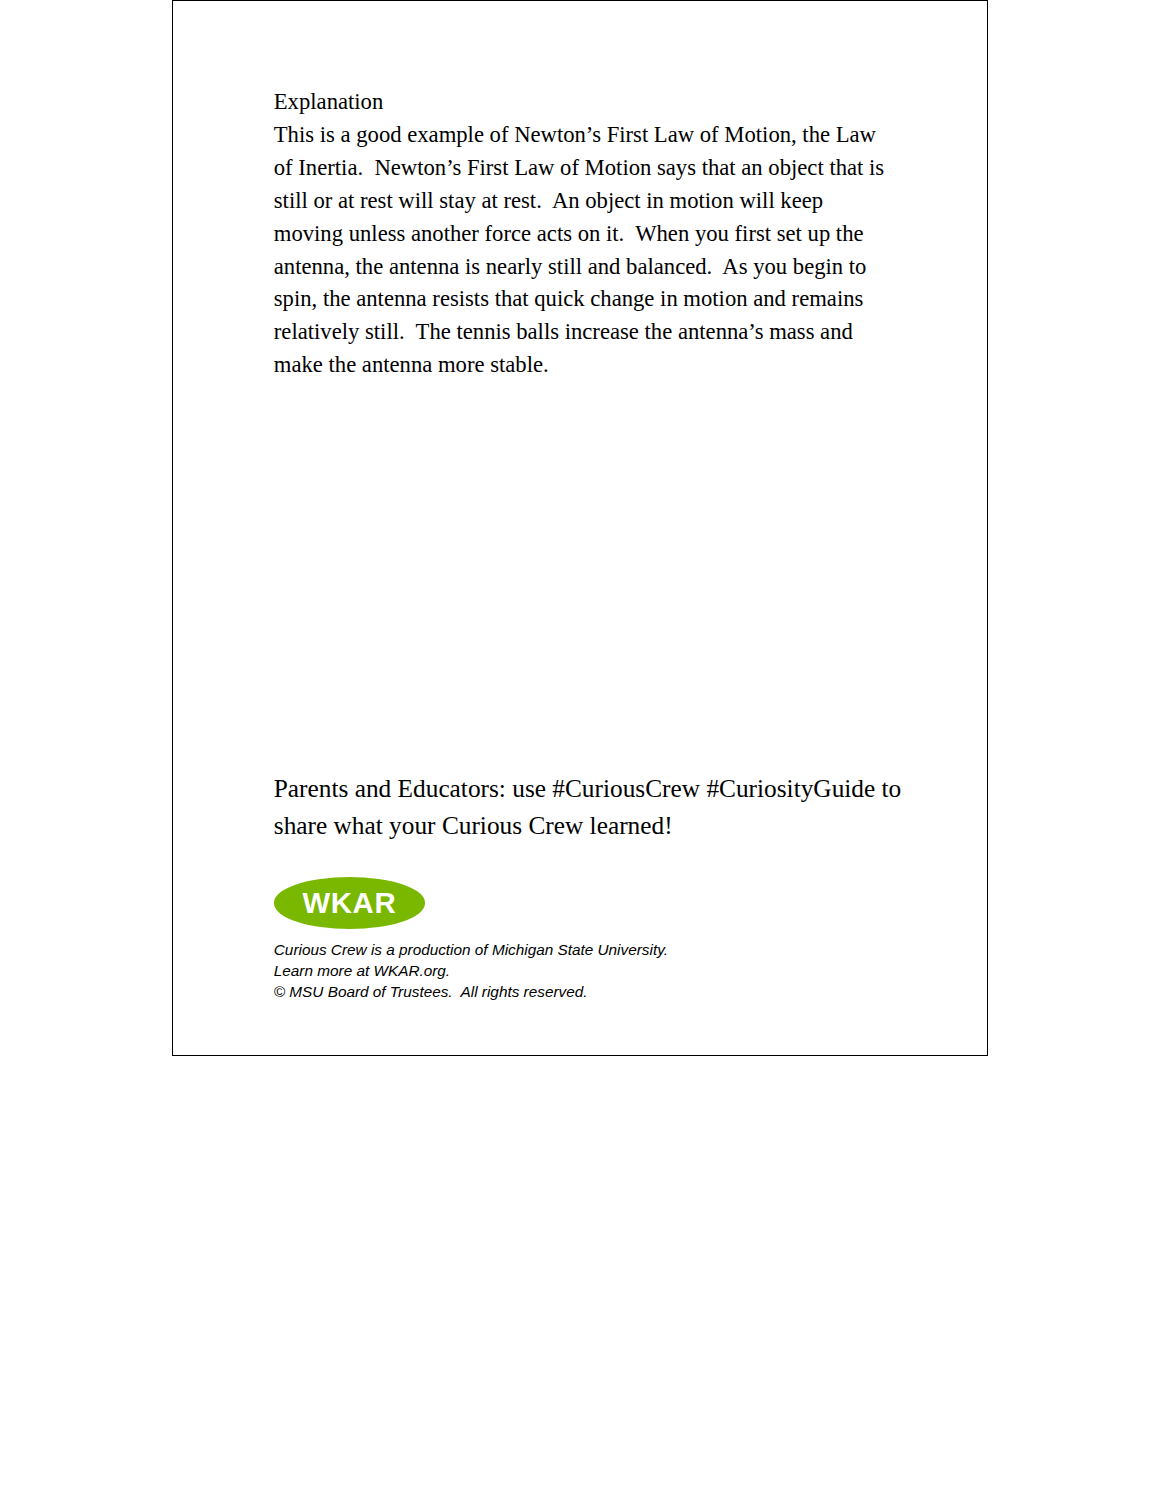Explanation
This is a good example of Newton’s First Law of Motion, the Law of Inertia. Newton’s First Law of Motion says that an object that is still or at rest will stay at rest. An object in motion will keep moving unless another force acts on it. When you first set up the antenna, the antenna is nearly still and balanced. As you begin to spin, the antenna resists that quick change in motion and remains relatively still. The tennis balls increase the antenna’s mass and make the antenna more stable.
Parents and Educators: use #CuriousCrew #CuriosityGuide to share what your Curious Crew learned!
WKAR
Curious Crew is a production of Michigan State University.
Learn more at WKAR.org.
© MSU Board of Trustees. All rights reserved.